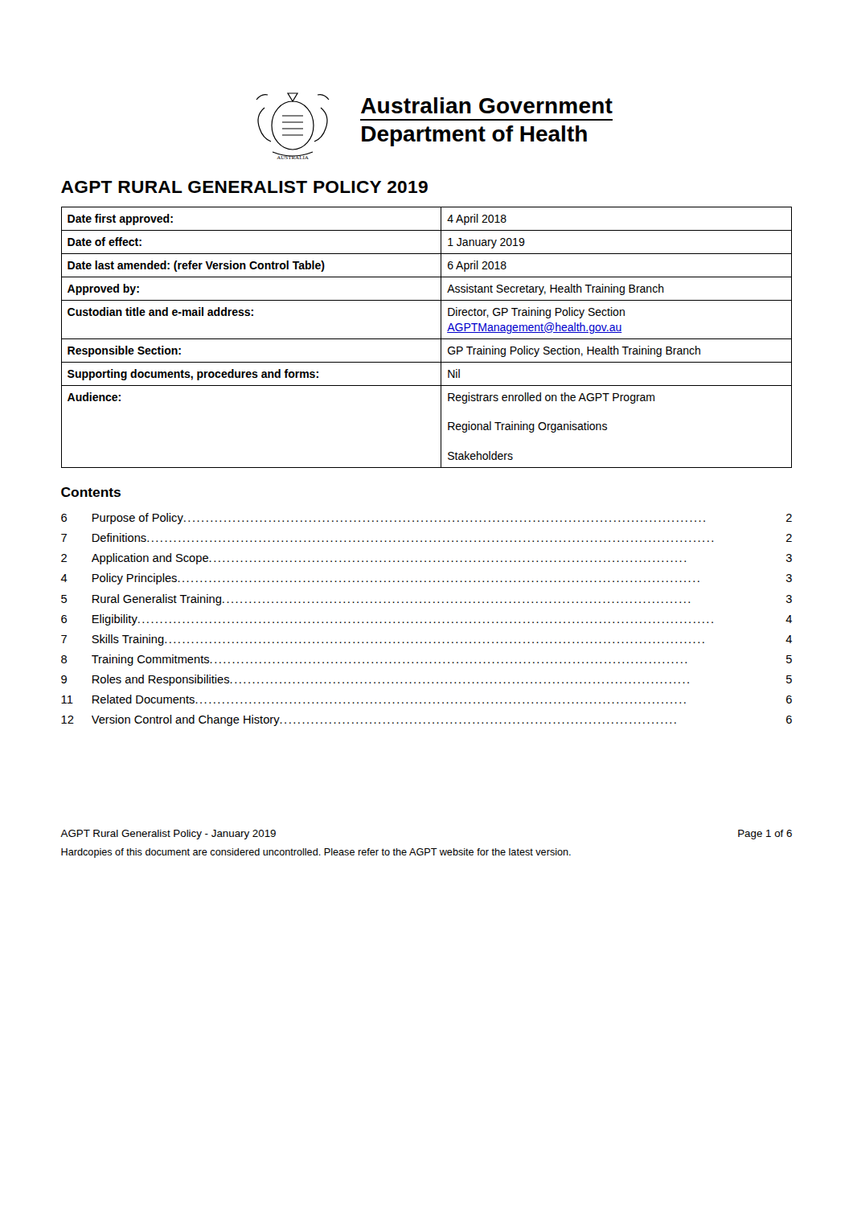Australian Government
Department of Health
AGPT RURAL GENERALIST POLICY 2019
| Date first approved: | 4 April 2018 |
| Date of effect: | 1 January 2019 |
| Date last amended: (refer Version Control Table) | 6 April 2018 |
| Approved by: | Assistant Secretary, Health Training Branch |
| Custodian title and e-mail address: | Director, GP Training Policy Section AGPTManagement@health.gov.au |
| Responsible Section: | GP Training Policy Section, Health Training Branch |
| Supporting documents, procedures and forms: | Nil |
| Audience: | Registrars enrolled on the AGPT Program Regional Training Organisations Stakeholders |
Contents
| 6 | Purpose of Policy ..................................................................................................................... | 2 |
| 7 | Definitions ............................................................................................................................... | 2 |
| 2 | Application and Scope ........................................................................................................... | 3 |
| 4 | Policy Principles ..................................................................................................................... | 3 |
| 5 | Rural Generalist Training ......................................................................................................... | 3 |
| 6 | Eligibility ................................................................................................................................. | 4 |
| 7 | Skills Training ......................................................................................................................... | 4 |
| 8 | Training Commitments ........................................................................................................... | 5 |
| 9 | Roles and Responsibilities ....................................................................................................... | 5 |
| 11 | Related Documents .............................................................................................................. | 6 |
| 12 | Version Control and Change History ......................................................................................... | 6 |
AGPT Rural Generalist Policy - January 2019 Page 1 of 6
Hardcopies of this document are considered uncontrolled. Please refer to the AGPT website for the latest version.